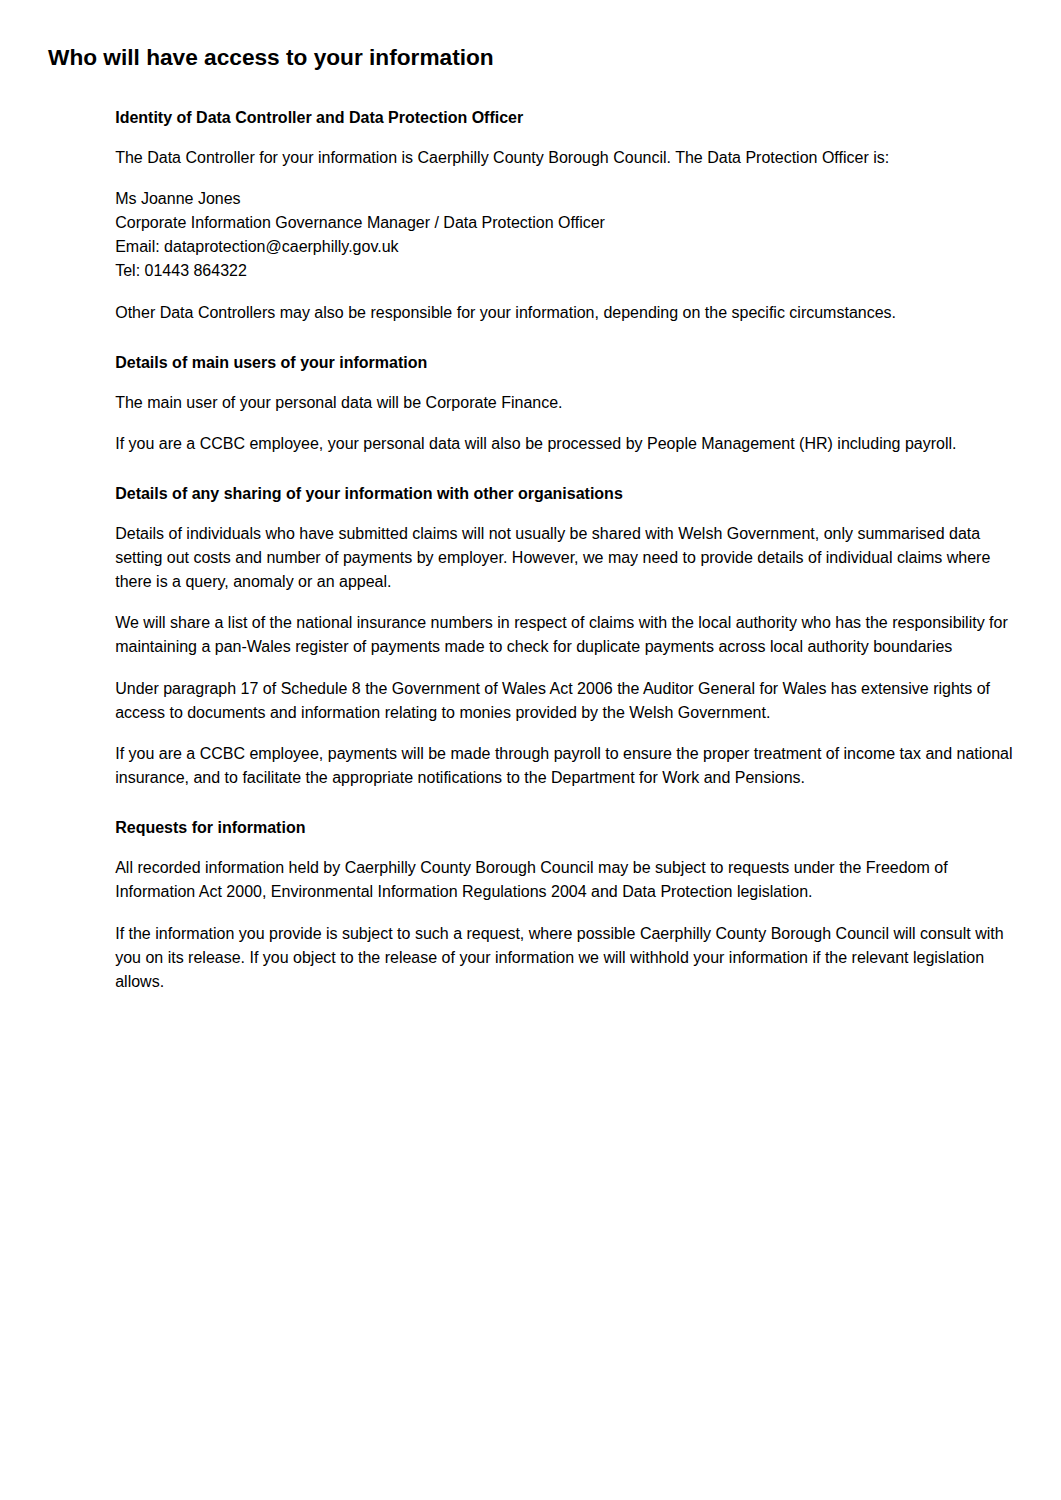Who will have access to your information
Identity of Data Controller and Data Protection Officer
The Data Controller for your information is Caerphilly County Borough Council. The Data Protection Officer is:
Ms Joanne Jones
Corporate Information Governance Manager / Data Protection Officer
Email: dataprotection@caerphilly.gov.uk
Tel: 01443 864322
Other Data Controllers may also be responsible for your information, depending on the specific circumstances.
Details of main users of your information
The main user of your personal data will be Corporate Finance.
If you are a CCBC employee, your personal data will also be processed by People Management (HR) including payroll.
Details of any sharing of your information with other organisations
Details of individuals who have submitted claims will not usually be shared with Welsh Government, only summarised data setting out costs and number of payments by employer. However, we may need to provide details of individual claims where there is a query, anomaly or an appeal.
We will share a list of the national insurance numbers in respect of claims with the local authority who has the responsibility for maintaining a pan-Wales register of payments made to check for duplicate payments across local authority boundaries
Under paragraph 17 of Schedule 8 the Government of Wales Act 2006 the Auditor General for Wales has extensive rights of access to documents and information relating to monies provided by the Welsh Government.
If you are a CCBC employee, payments will be made through payroll to ensure the proper treatment of income tax and national insurance, and to facilitate the appropriate notifications to the Department for Work and Pensions.
Requests for information
All recorded information held by Caerphilly County Borough Council may be subject to requests under the Freedom of Information Act 2000, Environmental Information Regulations 2004 and Data Protection legislation.
If the information you provide is subject to such a request, where possible Caerphilly County Borough Council will consult with you on its release. If you object to the release of your information we will withhold your information if the relevant legislation allows.